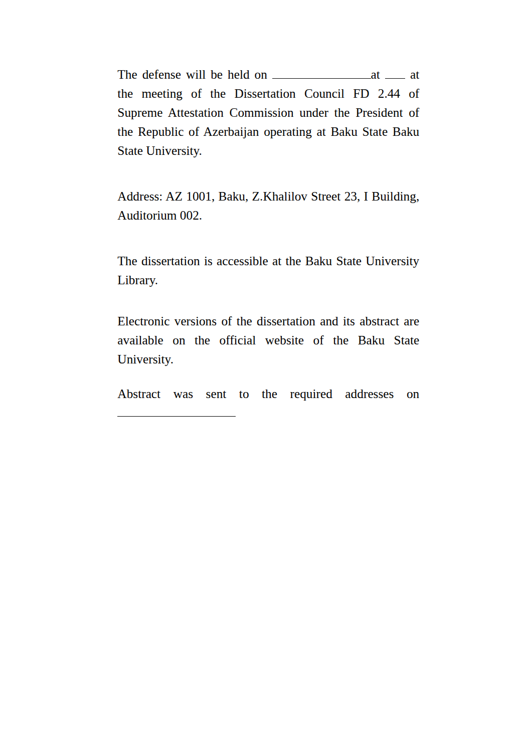The defense will be held on at at the meeting of the Dissertation Council FD 2.44 of Supreme Attestation Commission under the President of the Republic of Azerbaijan operating at Baku State Baku State University.
Address: AZ 1001, Baku, Z.Khalilov Street 23, I Building, Auditorium 002.
The dissertation is accessible at the Baku State University Library.
Electronic versions of the dissertation and its abstract are available on the official website of the Baku State University.
Abstract was sent to the required addresses on